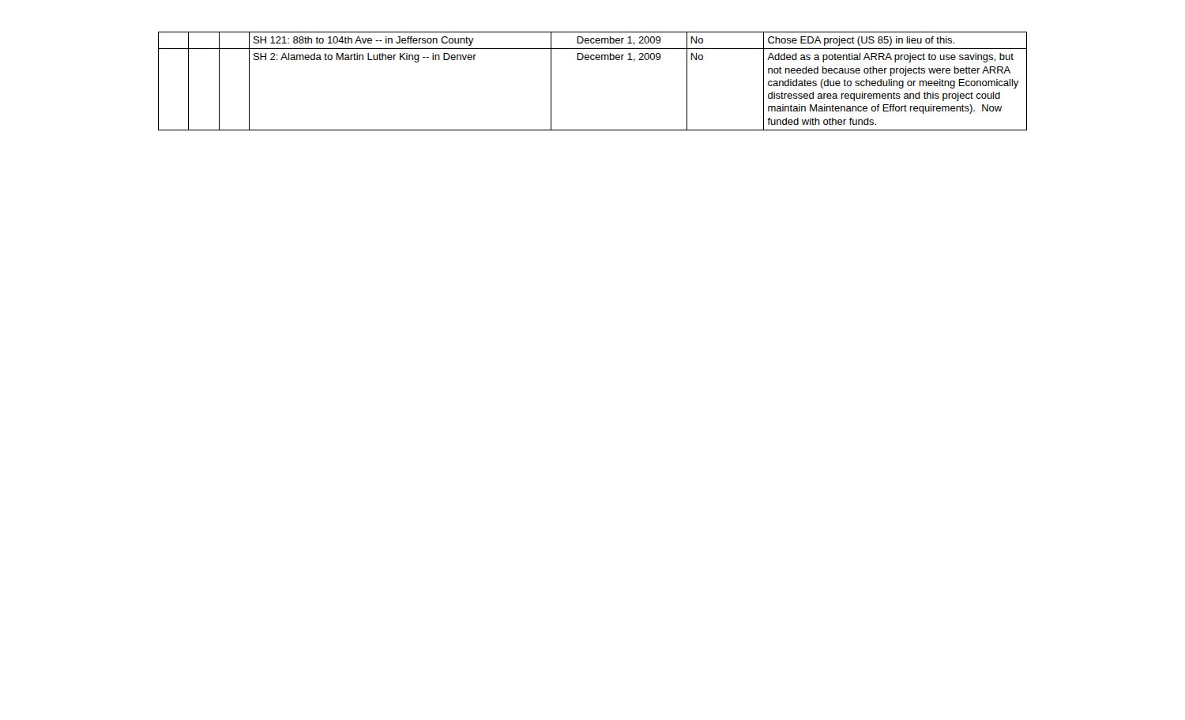| | | | SH 121: 88th to 104th Ave -- in Jefferson County | December 1, 2009 | No | Chose EDA project (US 85) in lieu of this. |
| | | | SH 2: Alameda to Martin Luther King -- in Denver | December 1, 2009 | No | Added as a potential ARRA project to use savings, but not needed because other projects were better ARRA candidates (due to scheduling or meeitng Economically distressed area requirements and this project could maintain Maintenance of Effort requirements). Now funded with other funds. |